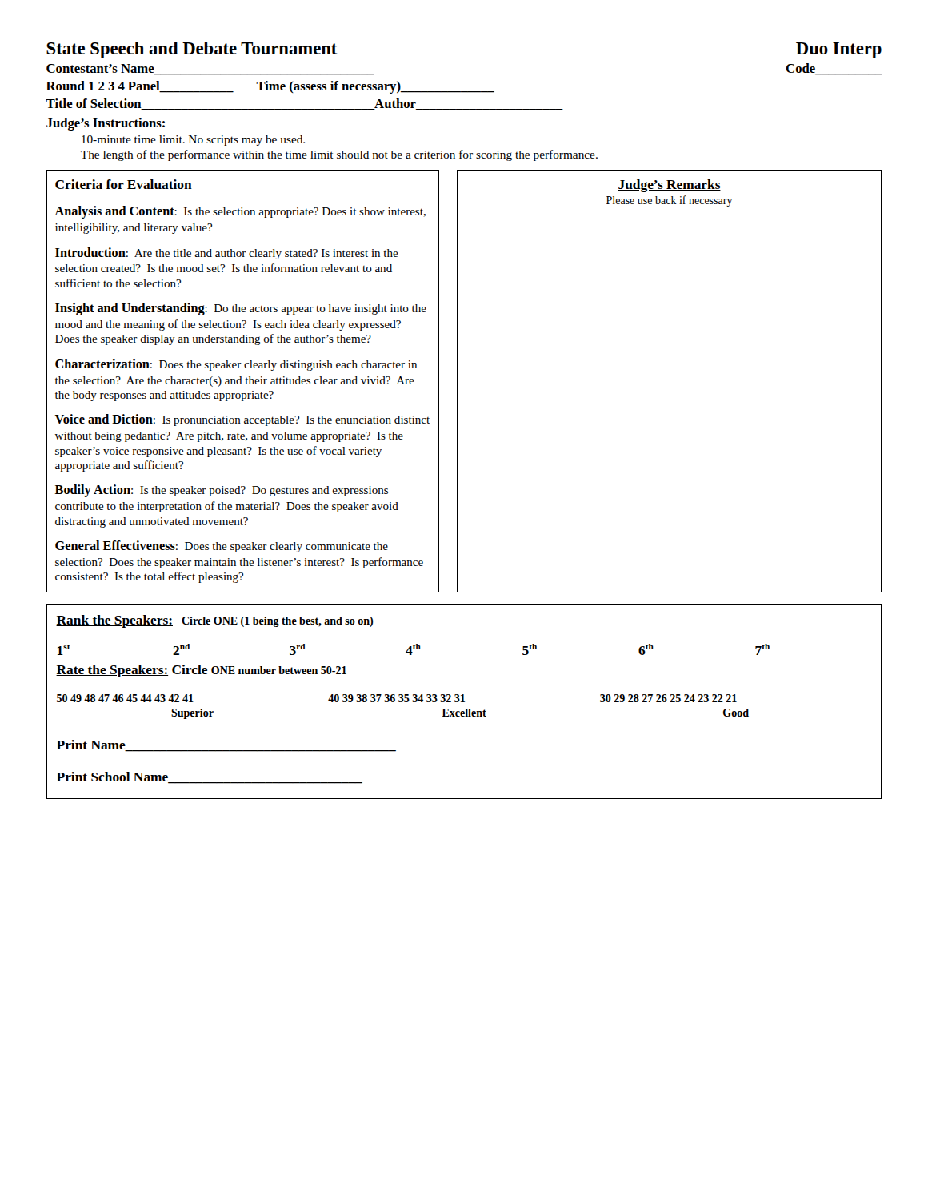State Speech and Debate Tournament
Duo Interp
Contestant’s Name_________________________________ Code__________
Round 1 2 3 4 Panel___________ Time (assess if necessary)______________
Title of Selection___________________________________Author______________________
Judge’s Instructions:
10-minute time limit. No scripts may be used.
The length of the performance within the time limit should not be a criterion for scoring the performance.
Criteria for Evaluation
Analysis and Content: Is the selection appropriate? Does it show interest, intelligibility, and literary value?
Introduction: Are the title and author clearly stated? Is interest in the selection created? Is the mood set? Is the information relevant to and sufficient to the selection?
Insight and Understanding: Do the actors appear to have insight into the mood and the meaning of the selection? Is each idea clearly expressed? Does the speaker display an understanding of the author’s theme?
Characterization: Does the speaker clearly distinguish each character in the selection? Are the character(s) and their attitudes clear and vivid? Are the body responses and attitudes appropriate?
Voice and Diction: Is pronunciation acceptable? Is the enunciation distinct without being pedantic? Are pitch, rate, and volume appropriate? Is the speaker’s voice responsive and pleasant? Is the use of vocal variety appropriate and sufficient?
Bodily Action: Is the speaker poised? Do gestures and expressions contribute to the interpretation of the material? Does the speaker avoid distracting and unmotivated movement?
General Effectiveness: Does the speaker clearly communicate the selection? Does the speaker maintain the listener’s interest? Is performance consistent? Is the total effect pleasing?
Judge’s Remarks
Please use back if necessary
Rank the Speakers: Circle ONE (1 being the best, and so on)
1st 2nd 3rd 4th 5th 6th 7th
Rate the Speakers: Circle ONE number between 50-21
50 49 48 47 46 45 44 43 42 41 Superior
40 39 38 37 36 35 34 33 32 31 Excellent
30 29 28 27 26 25 24 23 22 21 Good
Print Name_______________________________________
Print School Name____________________________